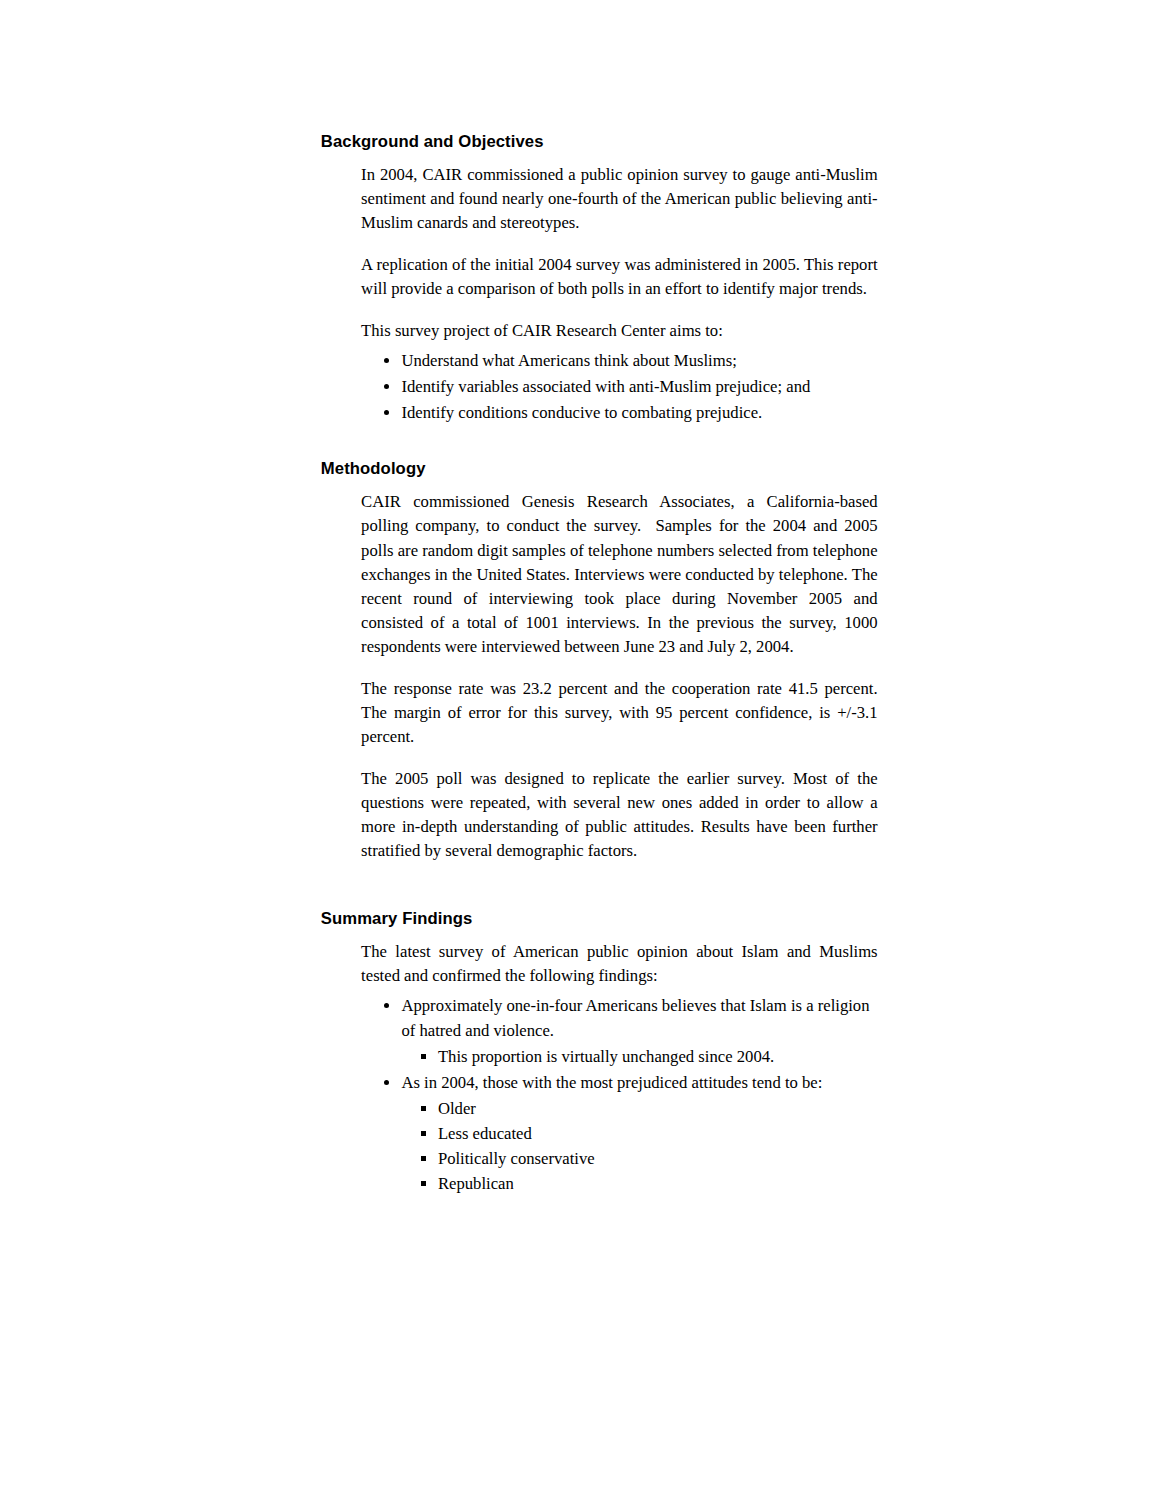Background and Objectives
In 2004, CAIR commissioned a public opinion survey to gauge anti-Muslim sentiment and found nearly one-fourth of the American public believing anti-Muslim canards and stereotypes.
A replication of the initial 2004 survey was administered in 2005. This report will provide a comparison of both polls in an effort to identify major trends.
This survey project of CAIR Research Center aims to:
Understand what Americans think about Muslims;
Identify variables associated with anti-Muslim prejudice; and
Identify conditions conducive to combating prejudice.
Methodology
CAIR commissioned Genesis Research Associates, a California-based polling company, to conduct the survey. Samples for the 2004 and 2005 polls are random digit samples of telephone numbers selected from telephone exchanges in the United States. Interviews were conducted by telephone. The recent round of interviewing took place during November 2005 and consisted of a total of 1001 interviews. In the previous the survey, 1000 respondents were interviewed between June 23 and July 2, 2004.
The response rate was 23.2 percent and the cooperation rate 41.5 percent. The margin of error for this survey, with 95 percent confidence, is +/-3.1 percent.
The 2005 poll was designed to replicate the earlier survey. Most of the questions were repeated, with several new ones added in order to allow a more in-depth understanding of public attitudes. Results have been further stratified by several demographic factors.
Summary Findings
The latest survey of American public opinion about Islam and Muslims tested and confirmed the following findings:
Approximately one-in-four Americans believes that Islam is a religion of hatred and violence.
This proportion is virtually unchanged since 2004.
As in 2004, those with the most prejudiced attitudes tend to be:
Older
Less educated
Politically conservative
Republican